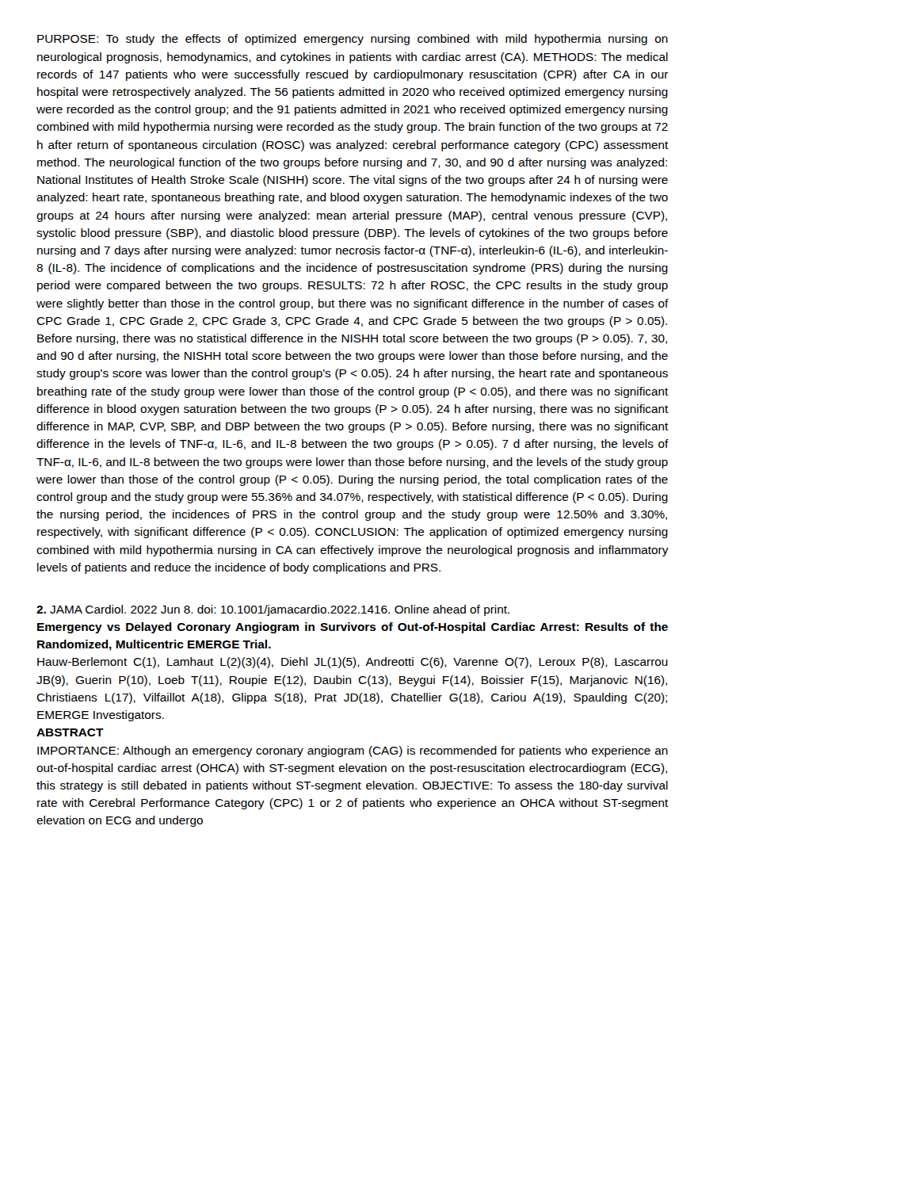PURPOSE: To study the effects of optimized emergency nursing combined with mild hypothermia nursing on neurological prognosis, hemodynamics, and cytokines in patients with cardiac arrest (CA). METHODS: The medical records of 147 patients who were successfully rescued by cardiopulmonary resuscitation (CPR) after CA in our hospital were retrospectively analyzed. The 56 patients admitted in 2020 who received optimized emergency nursing were recorded as the control group; and the 91 patients admitted in 2021 who received optimized emergency nursing combined with mild hypothermia nursing were recorded as the study group. The brain function of the two groups at 72 h after return of spontaneous circulation (ROSC) was analyzed: cerebral performance category (CPC) assessment method. The neurological function of the two groups before nursing and 7, 30, and 90 d after nursing was analyzed: National Institutes of Health Stroke Scale (NISHH) score. The vital signs of the two groups after 24 h of nursing were analyzed: heart rate, spontaneous breathing rate, and blood oxygen saturation. The hemodynamic indexes of the two groups at 24 hours after nursing were analyzed: mean arterial pressure (MAP), central venous pressure (CVP), systolic blood pressure (SBP), and diastolic blood pressure (DBP). The levels of cytokines of the two groups before nursing and 7 days after nursing were analyzed: tumor necrosis factor-α (TNF-α), interleukin-6 (IL-6), and interleukin-8 (IL-8). The incidence of complications and the incidence of postresuscitation syndrome (PRS) during the nursing period were compared between the two groups. RESULTS: 72 h after ROSC, the CPC results in the study group were slightly better than those in the control group, but there was no significant difference in the number of cases of CPC Grade 1, CPC Grade 2, CPC Grade 3, CPC Grade 4, and CPC Grade 5 between the two groups (P > 0.05). Before nursing, there was no statistical difference in the NISHH total score between the two groups (P > 0.05). 7, 30, and 90 d after nursing, the NISHH total score between the two groups were lower than those before nursing, and the study group's score was lower than the control group's (P < 0.05). 24 h after nursing, the heart rate and spontaneous breathing rate of the study group were lower than those of the control group (P < 0.05), and there was no significant difference in blood oxygen saturation between the two groups (P > 0.05). 24 h after nursing, there was no significant difference in MAP, CVP, SBP, and DBP between the two groups (P > 0.05). Before nursing, there was no significant difference in the levels of TNF-α, IL-6, and IL-8 between the two groups (P > 0.05). 7 d after nursing, the levels of TNF-α, IL-6, and IL-8 between the two groups were lower than those before nursing, and the levels of the study group were lower than those of the control group (P < 0.05). During the nursing period, the total complication rates of the control group and the study group were 55.36% and 34.07%, respectively, with statistical difference (P < 0.05). During the nursing period, the incidences of PRS in the control group and the study group were 12.50% and 3.30%, respectively, with significant difference (P < 0.05). CONCLUSION: The application of optimized emergency nursing combined with mild hypothermia nursing in CA can effectively improve the neurological prognosis and inflammatory levels of patients and reduce the incidence of body complications and PRS.
2. JAMA Cardiol. 2022 Jun 8. doi: 10.1001/jamacardio.2022.1416. Online ahead of print.
Emergency vs Delayed Coronary Angiogram in Survivors of Out-of-Hospital Cardiac Arrest: Results of the Randomized, Multicentric EMERGE Trial.
Hauw-Berlemont C(1), Lamhaut L(2)(3)(4), Diehl JL(1)(5), Andreotti C(6), Varenne O(7), Leroux P(8), Lascarrou JB(9), Guerin P(10), Loeb T(11), Roupie E(12), Daubin C(13), Beygui F(14), Boissier F(15), Marjanovic N(16), Christiaens L(17), Vilfaillot A(18), Glippa S(18), Prat JD(18), Chatellier G(18), Cariou A(19), Spaulding C(20); EMERGE Investigators.
ABSTRACT
IMPORTANCE: Although an emergency coronary angiogram (CAG) is recommended for patients who experience an out-of-hospital cardiac arrest (OHCA) with ST-segment elevation on the post-resuscitation electrocardiogram (ECG), this strategy is still debated in patients without ST-segment elevation. OBJECTIVE: To assess the 180-day survival rate with Cerebral Performance Category (CPC) 1 or 2 of patients who experience an OHCA without ST-segment elevation on ECG and undergo